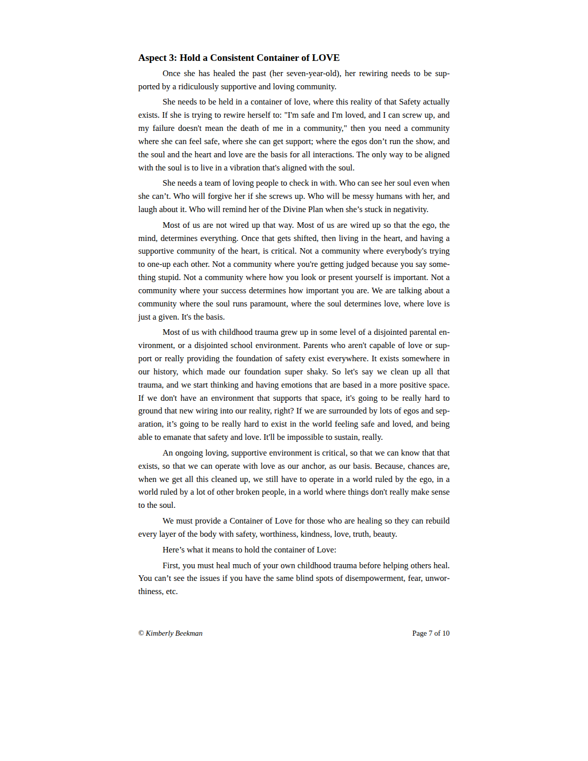Aspect 3: Hold a Consistent Container of LOVE
Once she has healed the past (her seven-year-old), her rewiring needs to be supported by a ridiculously supportive and loving community.
She needs to be held in a container of love, where this reality of that Safety actually exists. If she is trying to rewire herself to: "I'm safe and I'm loved, and I can screw up, and my failure doesn't mean the death of me in a community," then you need a community where she can feel safe, where she can get support; where the egos don’t run the show, and the soul and the heart and love are the basis for all interactions. The only way to be aligned with the soul is to live in a vibration that's aligned with the soul.
She needs a team of loving people to check in with. Who can see her soul even when she can’t. Who will forgive her if she screws up. Who will be messy humans with her, and laugh about it. Who will remind her of the Divine Plan when she’s stuck in negativity.
Most of us are not wired up that way. Most of us are wired up so that the ego, the mind, determines everything. Once that gets shifted, then living in the heart, and having a supportive community of the heart, is critical. Not a community where everybody's trying to one-up each other. Not a community where you're getting judged because you say something stupid. Not a community where how you look or present yourself is important. Not a community where your success determines how important you are. We are talking about a community where the soul runs paramount, where the soul determines love, where love is just a given. It's the basis.
Most of us with childhood trauma grew up in some level of a disjointed parental environment, or a disjointed school environment. Parents who aren't capable of love or support or really providing the foundation of safety exist everywhere. It exists somewhere in our history, which made our foundation super shaky. So let's say we clean up all that trauma, and we start thinking and having emotions that are based in a more positive space. If we don't have an environment that supports that space, it's going to be really hard to ground that new wiring into our reality, right? If we are surrounded by lots of egos and separation, it’s going to be really hard to exist in the world feeling safe and loved, and being able to emanate that safety and love. It'll be impossible to sustain, really.
An ongoing loving, supportive environment is critical, so that we can know that that exists, so that we can operate with love as our anchor, as our basis. Because, chances are, when we get all this cleaned up, we still have to operate in a world ruled by the ego, in a world ruled by a lot of other broken people, in a world where things don't really make sense to the soul.
We must provide a Container of Love for those who are healing so they can rebuild every layer of the body with safety, worthiness, kindness, love, truth, beauty.
Here’s what it means to hold the container of Love:
First, you must heal much of your own childhood trauma before helping others heal. You can’t see the issues if you have the same blind spots of disempowerment, fear, unworthiness, etc.
© Kimberly Beekman Page 7 of 10